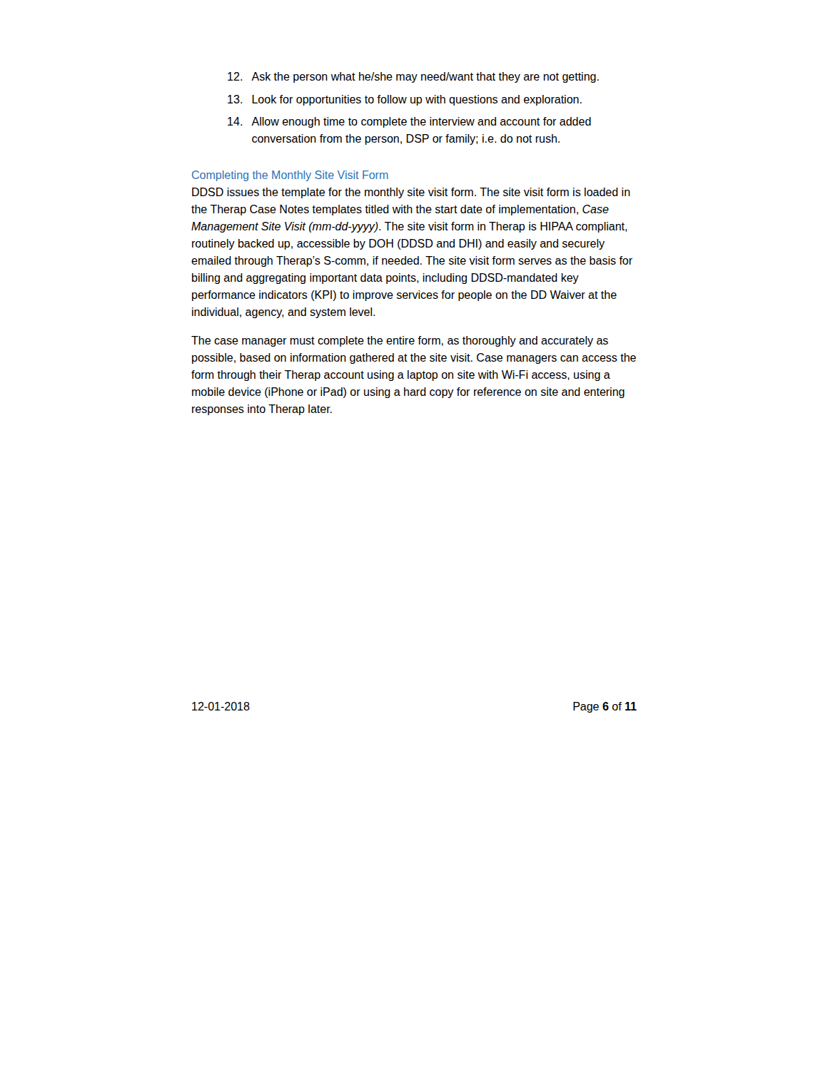Ask the person what he/she may need/want that they are not getting.
Look for opportunities to follow up with questions and exploration.
Allow enough time to complete the interview and account for added conversation from the person, DSP or family; i.e. do not rush.
Completing the Monthly Site Visit Form
DDSD issues the template for the monthly site visit form. The site visit form is loaded in the Therap Case Notes templates titled with the start date of implementation, Case Management Site Visit (mm-dd-yyyy). The site visit form in Therap is HIPAA compliant, routinely backed up, accessible by DOH (DDSD and DHI) and easily and securely emailed through Therap’s S-comm, if needed. The site visit form serves as the basis for billing and aggregating important data points, including DDSD-mandated key performance indicators (KPI) to improve services for people on the DD Waiver at the individual, agency, and system level.
The case manager must complete the entire form, as thoroughly and accurately as possible, based on information gathered at the site visit. Case managers can access the form through their Therap account using a laptop on site with Wi-Fi access, using a mobile device (iPhone or iPad) or using a hard copy for reference on site and entering responses into Therap later.
12-01-2018 Page 6 of 11